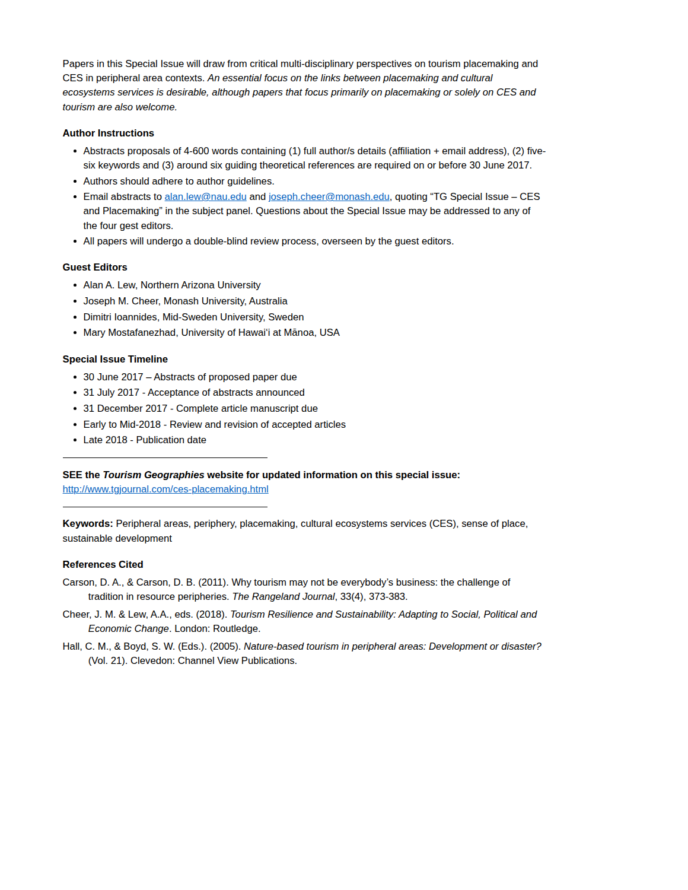Papers in this Special Issue will draw from critical multi-disciplinary perspectives on tourism placemaking and CES in peripheral area contexts. An essential focus on the links between placemaking and cultural ecosystems services is desirable, although papers that focus primarily on placemaking or solely on CES and tourism are also welcome.
Author Instructions
Abstracts proposals of 4-600 words containing (1) full author/s details (affiliation + email address), (2) five-six keywords and (3) around six guiding theoretical references are required on or before 30 June 2017.
Authors should adhere to author guidelines.
Email abstracts to alan.lew@nau.edu and joseph.cheer@monash.edu, quoting “TG Special Issue – CES and Placemaking” in the subject panel. Questions about the Special Issue may be addressed to any of the four gest editors.
All papers will undergo a double-blind review process, overseen by the guest editors.
Guest Editors
Alan A. Lew, Northern Arizona University
Joseph M. Cheer, Monash University, Australia
Dimitri Ioannides, Mid-Sweden University, Sweden
Mary Mostafanezhad, University of Hawai‘i at Mānoa, USA
Special Issue Timeline
30 June 2017 – Abstracts of proposed paper due
31 July 2017 - Acceptance of abstracts announced
31 December 2017 - Complete article manuscript due
Early to Mid-2018 - Review and revision of accepted articles
Late 2018 - Publication date
SEE the Tourism Geographies website for updated information on this special issue:
http://www.tgjournal.com/ces-placemaking.html
Keywords: Peripheral areas, periphery, placemaking, cultural ecosystems services (CES), sense of place, sustainable development
References Cited
Carson, D. A., & Carson, D. B. (2011). Why tourism may not be everybody’s business: the challenge of tradition in resource peripheries. The Rangeland Journal, 33(4), 373-383.
Cheer, J. M. & Lew, A.A., eds. (2018). Tourism Resilience and Sustainability: Adapting to Social, Political and Economic Change. London: Routledge.
Hall, C. M., & Boyd, S. W. (Eds.). (2005). Nature-based tourism in peripheral areas: Development or disaster? (Vol. 21). Clevedon: Channel View Publications.